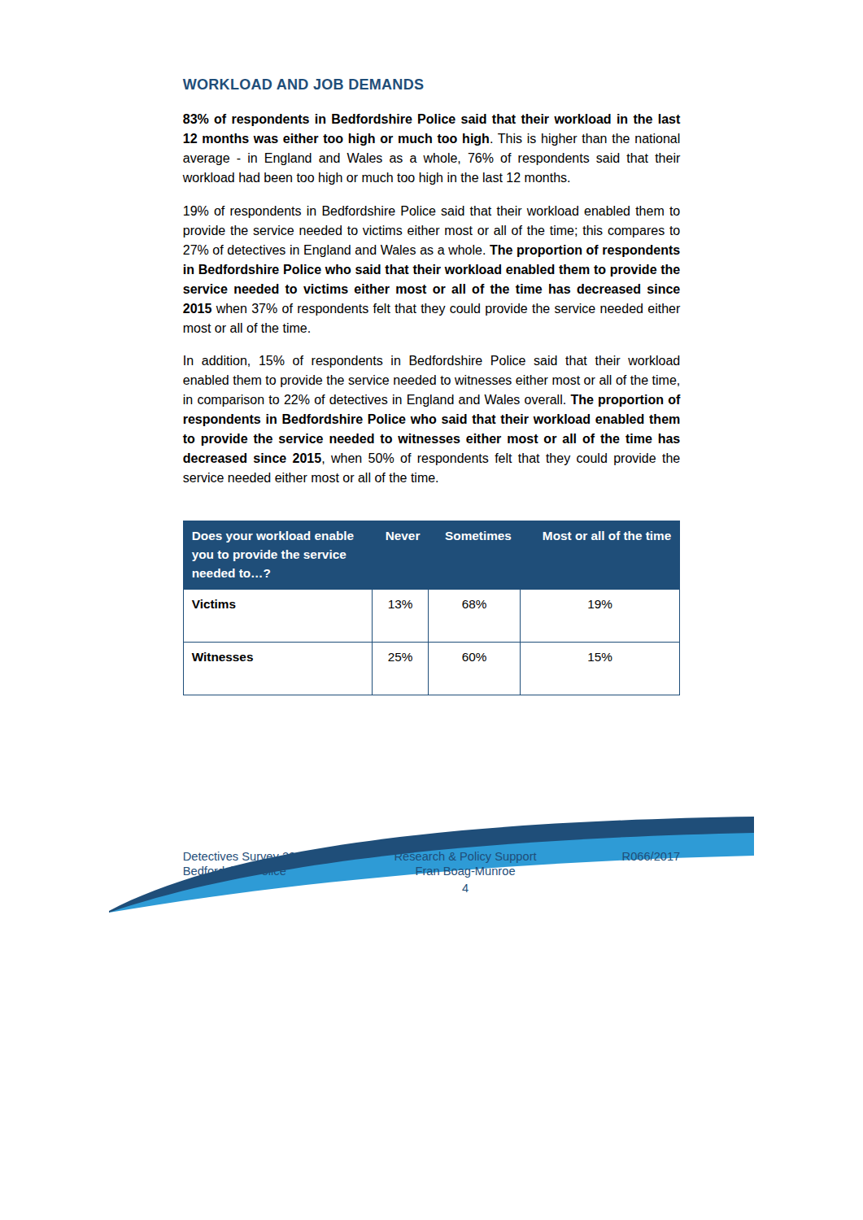WORKLOAD AND JOB DEMANDS
83% of respondents in Bedfordshire Police said that their workload in the last 12 months was either too high or much too high. This is higher than the national average - in England and Wales as a whole, 76% of respondents said that their workload had been too high or much too high in the last 12 months.
19% of respondents in Bedfordshire Police said that their workload enabled them to provide the service needed to victims either most or all of the time; this compares to 27% of detectives in England and Wales as a whole. The proportion of respondents in Bedfordshire Police who said that their workload enabled them to provide the service needed to victims either most or all of the time has decreased since 2015 when 37% of respondents felt that they could provide the service needed either most or all of the time.
In addition, 15% of respondents in Bedfordshire Police said that their workload enabled them to provide the service needed to witnesses either most or all of the time, in comparison to 22% of detectives in England and Wales overall. The proportion of respondents in Bedfordshire Police who said that their workload enabled them to provide the service needed to witnesses either most or all of the time has decreased since 2015, when 50% of respondents felt that they could provide the service needed either most or all of the time.
| Does your workload enable you to provide the service needed to…? | Never | Sometimes | Most or all of the time |
| --- | --- | --- | --- |
| Victims | 13% | 68% | 19% |
| Witnesses | 25% | 60% | 15% |
Detectives Survey 2017
Bedfordshire Police
Research & Policy Support
Fran Boag-Munroe4
R066/2017